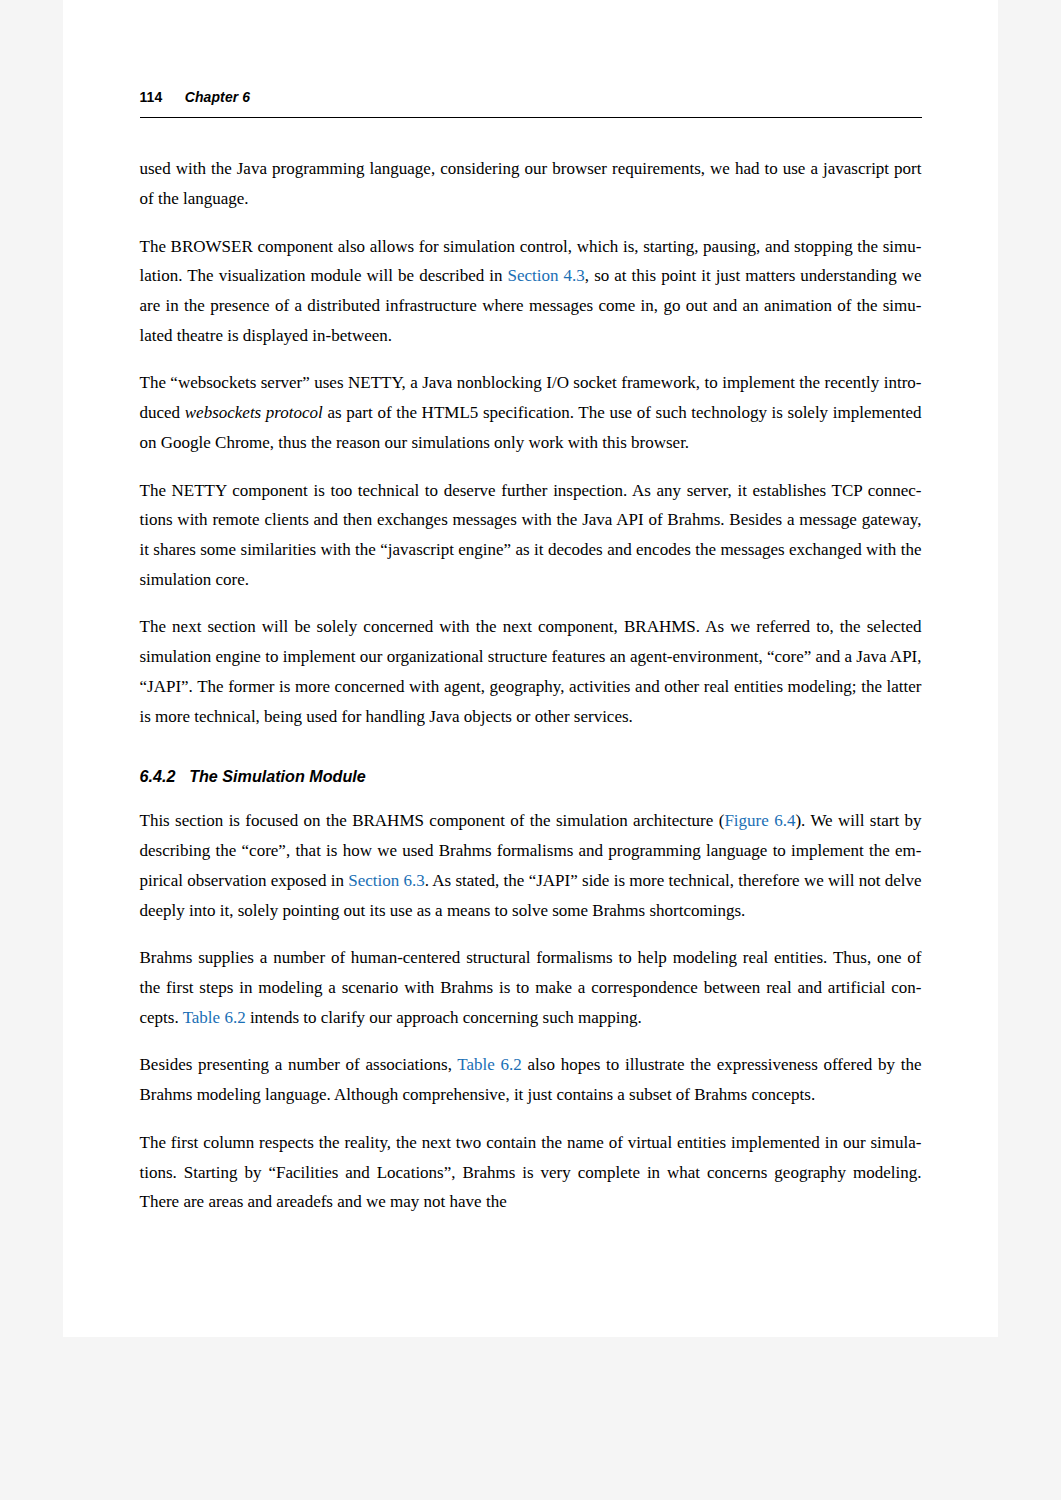114 Chapter 6
used with the Java programming language, considering our browser requirements, we had to use a javascript port of the language.
The BROWSER component also allows for simulation control, which is, starting, pausing, and stopping the simulation. The visualization module will be described in Section 4.3, so at this point it just matters understanding we are in the presence of a distributed infrastructure where messages come in, go out and an animation of the simulated theatre is displayed in-between.
The “websockets server” uses NETTY, a Java nonblocking I/O socket framework, to implement the recently introduced websockets protocol as part of the HTML5 specification. The use of such technology is solely implemented on Google Chrome, thus the reason our simulations only work with this browser.
The NETTY component is too technical to deserve further inspection. As any server, it establishes TCP connections with remote clients and then exchanges messages with the Java API of Brahms. Besides a message gateway, it shares some similarities with the “javascript engine” as it decodes and encodes the messages exchanged with the simulation core.
The next section will be solely concerned with the next component, BRAHMS. As we referred to, the selected simulation engine to implement our organizational structure features an agent-environment, “core” and a Java API, “JAPI”. The former is more concerned with agent, geography, activities and other real entities modeling; the latter is more technical, being used for handling Java objects or other services.
6.4.2 The Simulation Module
This section is focused on the BRAHMS component of the simulation architecture (Figure 6.4). We will start by describing the “core”, that is how we used Brahms formalisms and programming language to implement the empirical observation exposed in Section 6.3. As stated, the “JAPI” side is more technical, therefore we will not delve deeply into it, solely pointing out its use as a means to solve some Brahms shortcomings.
Brahms supplies a number of human-centered structural formalisms to help modeling real entities. Thus, one of the first steps in modeling a scenario with Brahms is to make a correspondence between real and artificial concepts. Table 6.2 intends to clarify our approach concerning such mapping.
Besides presenting a number of associations, Table 6.2 also hopes to illustrate the expressiveness offered by the Brahms modeling language. Although comprehensive, it just contains a subset of Brahms concepts.
The first column respects the reality, the next two contain the name of virtual entities implemented in our simulations. Starting by “Facilities and Locations”, Brahms is very complete in what concerns geography modeling. There are areas and areadefs and we may not have the